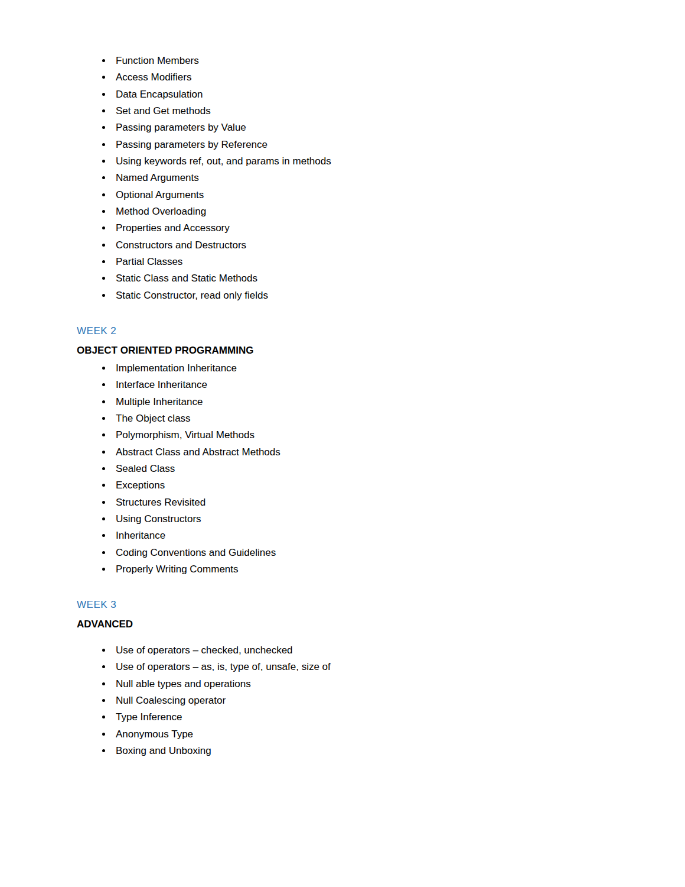Function Members
Access Modifiers
Data Encapsulation
Set and Get methods
Passing parameters by Value
Passing parameters by Reference
Using keywords ref, out, and params in methods
Named Arguments
Optional Arguments
Method Overloading
Properties and Accessory
Constructors and Destructors
Partial Classes
Static Class and Static Methods
Static Constructor, read only fields
WEEK 2
OBJECT ORIENTED PROGRAMMING
Implementation Inheritance
Interface Inheritance
Multiple Inheritance
The Object class
Polymorphism, Virtual Methods
Abstract Class and Abstract Methods
Sealed Class
Exceptions
Structures Revisited
Using Constructors
Inheritance
Coding Conventions and Guidelines
Properly Writing Comments
WEEK 3
ADVANCED
Use of operators – checked, unchecked
Use of operators – as, is, type of, unsafe, size of
Null able types and operations
Null Coalescing operator
Type Inference
Anonymous Type
Boxing and Unboxing